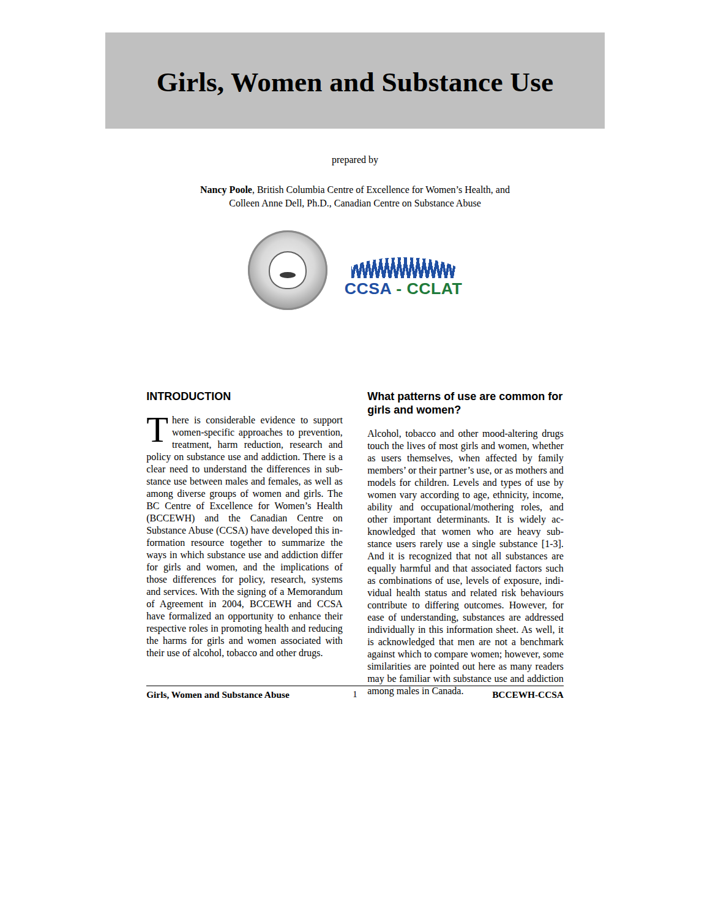Girls, Women and Substance Use
prepared by
Nancy Poole, British Columbia Centre of Excellence for Women’s Health, and
Colleen Anne Dell, Ph.D., Canadian Centre on Substance Abuse
CCSA - CCLAT
INTRODUCTION
There is considerable evidence to support women-specific approaches to prevention, treatment, harm reduction, research and policy on substance use and addiction. There is a clear need to understand the differences in substance use between males and females, as well as among diverse groups of women and girls. The BC Centre of Excellence for Women’s Health (BCCEWH) and the Canadian Centre on Substance Abuse (CCSA) have developed this information resource together to summarize the ways in which substance use and addiction differ for girls and women, and the implications of those differences for policy, research, systems and services. With the signing of a Memorandum of Agreement in 2004, BCCEWH and CCSA have formalized an opportunity to enhance their respective roles in promoting health and reducing the harms for girls and women associated with their use of alcohol, tobacco and other drugs.
What patterns of use are common for girls and women?
Alcohol, tobacco and other mood-altering drugs touch the lives of most girls and women, whether as users themselves, when affected by family members’ or their partner’s use, or as mothers and models for children. Levels and types of use by women vary according to age, ethnicity, income, ability and occupational/mothering roles, and other important determinants. It is widely acknowledged that women who are heavy substance users rarely use a single substance [1-3]. And it is recognized that not all substances are equally harmful and that associated factors such as combinations of use, levels of exposure, individual health status and related risk behaviours contribute to differing outcomes. However, for ease of understanding, substances are addressed individually in this information sheet. As well, it is acknowledged that men are not a benchmark against which to compare women; however, some similarities are pointed out here as many readers may be familiar with substance use and addiction among males in Canada.
Girls, Women and Substance Abuse 1 BCCEWH-CCSA